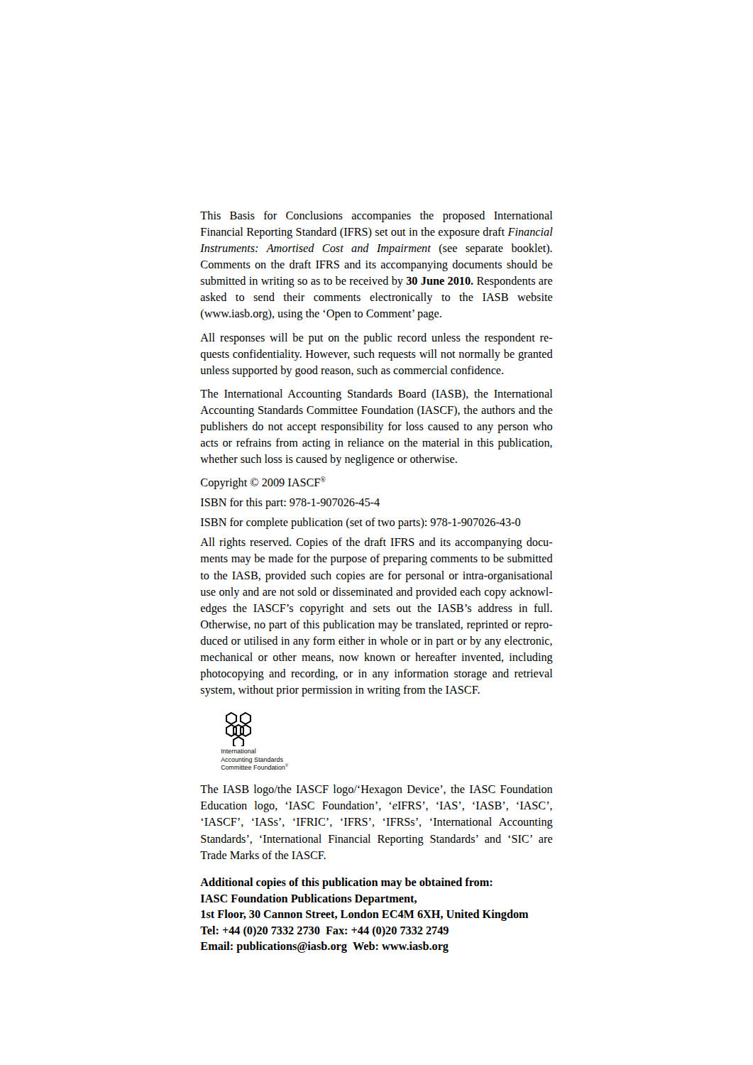This Basis for Conclusions accompanies the proposed International Financial Reporting Standard (IFRS) set out in the exposure draft Financial Instruments: Amortised Cost and Impairment (see separate booklet). Comments on the draft IFRS and its accompanying documents should be submitted in writing so as to be received by 30 June 2010. Respondents are asked to send their comments electronically to the IASB website (www.iasb.org), using the ‘Open to Comment’ page.
All responses will be put on the public record unless the respondent requests confidentiality. However, such requests will not normally be granted unless supported by good reason, such as commercial confidence.
The International Accounting Standards Board (IASB), the International Accounting Standards Committee Foundation (IASCF), the authors and the publishers do not accept responsibility for loss caused to any person who acts or refrains from acting in reliance on the material in this publication, whether such loss is caused by negligence or otherwise.
Copyright © 2009 IASCF®
ISBN for this part: 978-1-907026-45-4
ISBN for complete publication (set of two parts): 978-1-907026-43-0
All rights reserved. Copies of the draft IFRS and its accompanying documents may be made for the purpose of preparing comments to be submitted to the IASB, provided such copies are for personal or intra-organisational use only and are not sold or disseminated and provided each copy acknowledges the IASCF’s copyright and sets out the IASB’s address in full. Otherwise, no part of this publication may be translated, reprinted or reproduced or utilised in any form either in whole or in part or by any electronic, mechanical or other means, now known or hereafter invented, including photocopying and recording, or in any information storage and retrieval system, without prior permission in writing from the IASCF.
International
Accounting Standards
Committee Foundation®
The IASB logo/the IASCF logo/‘Hexagon Device’, the IASC Foundation Education logo, ‘IASC Foundation’, ‘e IFRS’, ‘IAS’, ‘IASB’, ‘IASC’, ‘IASCF’, ‘IASs’, ‘IFRIC’, ‘IFRS’, ‘IFRSs’, ‘International Accounting Standards’, ‘International Financial Reporting Standards’ and ‘SIC’ are Trade Marks of the IASCF.
Additional copies of this publication may be obtained from:
IASC Foundation Publications Department,
1st Floor, 30 Cannon Street, London EC4M 6XH, United Kingdom
Tel: +44 (0)20 7332 2730 Fax: +44 (0)20 7332 2749
Email: publications@iasb.org Web: www.iasb.org